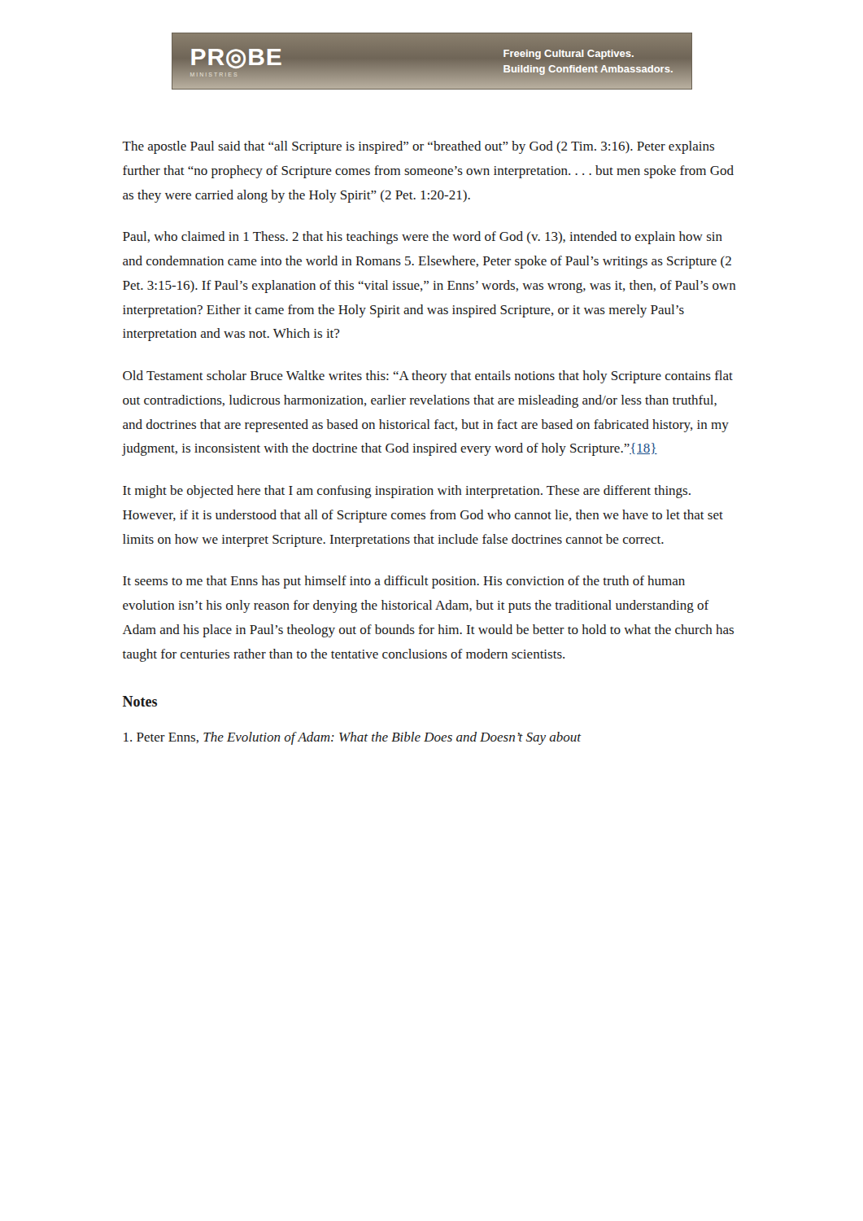PR◎BE MINISTRIES
Freeing Cultural Captives. Building Confident Ambassadors.
The apostle Paul said that “all Scripture is inspired” or “breathed out” by God (2 Tim. 3:16). Peter explains further that “no prophecy of Scripture comes from someone’s own interpretation. . . . but men spoke from God as they were carried along by the Holy Spirit” (2 Pet. 1:20-21).
Paul, who claimed in 1 Thess. 2 that his teachings were the word of God (v. 13), intended to explain how sin and condemnation came into the world in Romans 5. Elsewhere, Peter spoke of Paul’s writings as Scripture (2 Pet. 3:15-16). If Paul’s explanation of this “vital issue,” in Enns’ words, was wrong, was it, then, of Paul’s own interpretation? Either it came from the Holy Spirit and was inspired Scripture, or it was merely Paul’s interpretation and was not. Which is it?
Old Testament scholar Bruce Waltke writes this: “A theory that entails notions that holy Scripture contains flat out contradictions, ludicrous harmonization, earlier revelations that are misleading and/or less than truthful, and doctrines that are represented as based on historical fact, but in fact are based on fabricated history, in my judgment, is inconsistent with the doctrine that God inspired every word of holy Scripture.”{18}
It might be objected here that I am confusing inspiration with interpretation. These are different things. However, if it is understood that all of Scripture comes from God who cannot lie, then we have to let that set limits on how we interpret Scripture. Interpretations that include false doctrines cannot be correct.
It seems to me that Enns has put himself into a difficult position. His conviction of the truth of human evolution isn’t his only reason for denying the historical Adam, but it puts the traditional understanding of Adam and his place in Paul’s theology out of bounds for him. It would be better to hold to what the church has taught for centuries rather than to the tentative conclusions of modern scientists.
Notes
1. Peter Enns, The Evolution of Adam: What the Bible Does and Doesn’t Say about